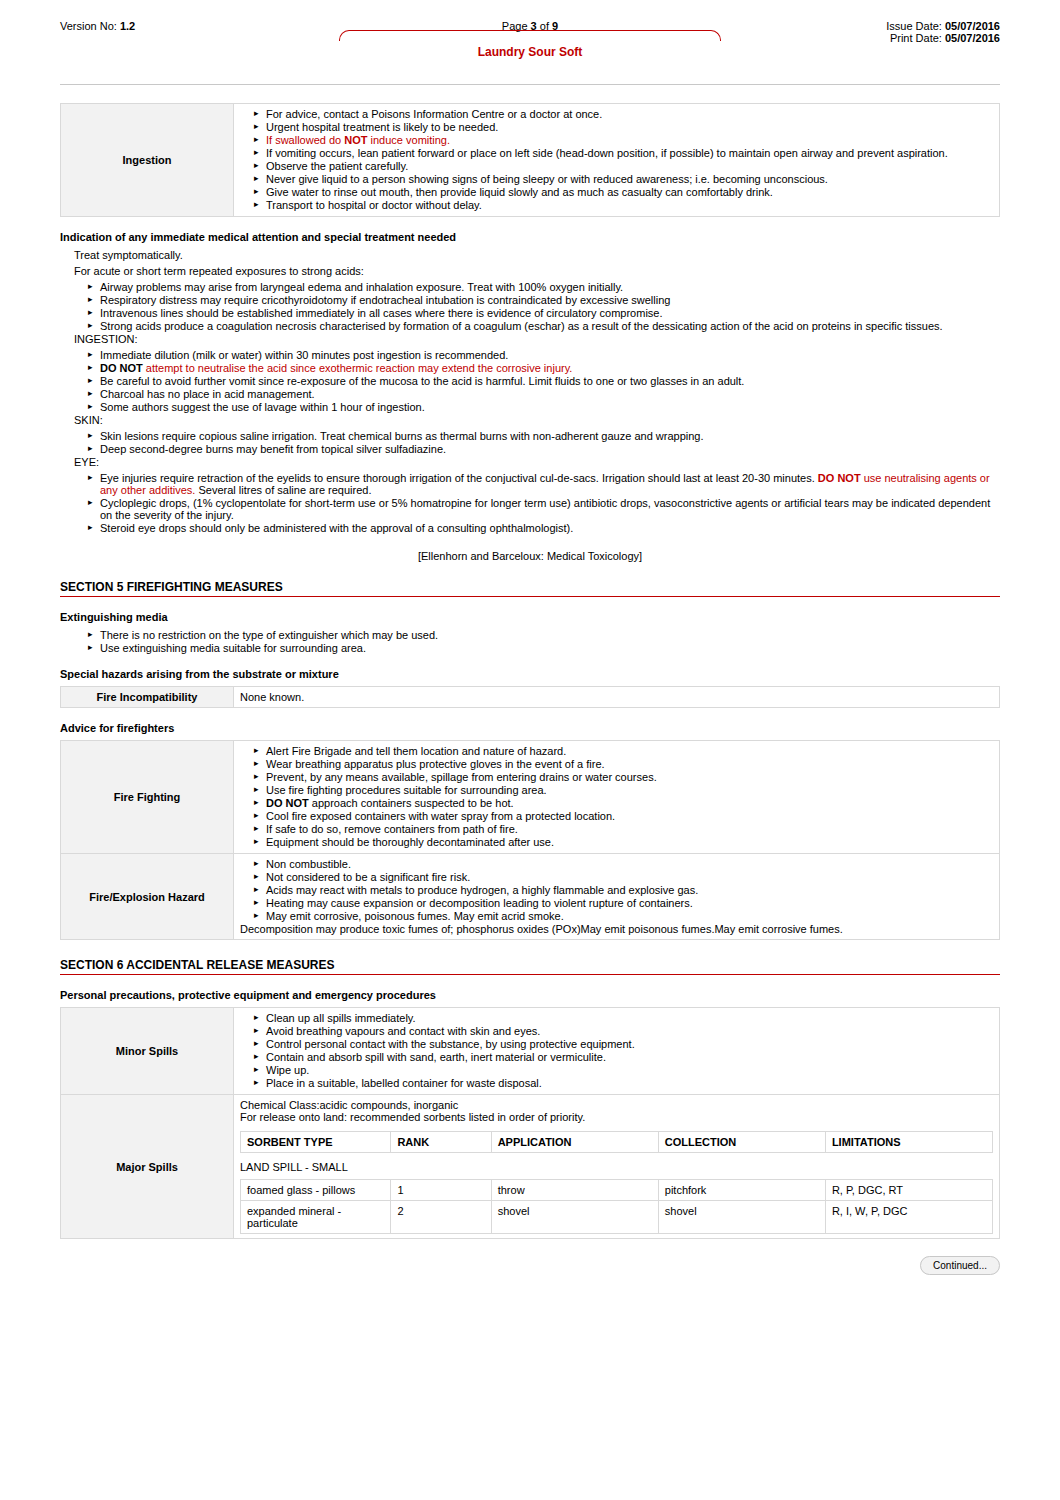Version No: 1.2
Page 3 of 9
Issue Date: 05/07/2016
Print Date: 05/07/2016
Laundry Sour Soft
| Ingestion | For advice, contact a Poisons Information Centre or a doctor at once. Urgent hospital treatment is likely to be needed. If swallowed do NOT induce vomiting. If vomiting occurs, lean patient forward or place on left side (head-down position, if possible) to maintain open airway and prevent aspiration. Observe the patient carefully. Never give liquid to a person showing signs of being sleepy or with reduced awareness; i.e. becoming unconscious. Give water to rinse out mouth, then provide liquid slowly and as much as casualty can comfortably drink. Transport to hospital or doctor without delay. |
Indication of any immediate medical attention and special treatment needed
Treat symptomatically.
For acute or short term repeated exposures to strong acids:
Airway problems may arise from laryngeal edema and inhalation exposure. Treat with 100% oxygen initially.
Respiratory distress may require cricothyroidotomy if endotracheal intubation is contraindicated by excessive swelling
Intravenous lines should be established immediately in all cases where there is evidence of circulatory compromise.
Strong acids produce a coagulation necrosis characterised by formation of a coagulum (eschar) as a result of the dessicating action of the acid on proteins in specific tissues.
INGESTION:
Immediate dilution (milk or water) within 30 minutes post ingestion is recommended.
DO NOT attempt to neutralise the acid since exothermic reaction may extend the corrosive injury.
Be careful to avoid further vomit since re-exposure of the mucosa to the acid is harmful. Limit fluids to one or two glasses in an adult.
Charcoal has no place in acid management.
Some authors suggest the use of lavage within 1 hour of ingestion.
SKIN:
Skin lesions require copious saline irrigation. Treat chemical burns as thermal burns with non-adherent gauze and wrapping.
Deep second-degree burns may benefit from topical silver sulfadiazine.
EYE:
Eye injuries require retraction of the eyelids to ensure thorough irrigation of the conjuctival cul-de-sacs. Irrigation should last at least 20-30 minutes. DO NOT use neutralising agents or any other additives. Several litres of saline are required.
Cycloplegic drops, (1% cyclopentolate for short-term use or 5% homatropine for longer term use) antibiotic drops, vasoconstrictive agents or artificial tears may be indicated dependent on the severity of the injury.
Steroid eye drops should only be administered with the approval of a consulting ophthalmologist).
[Ellenhorn and Barceloux: Medical Toxicology]
SECTION 5 FIREFIGHTING MEASURES
Extinguishing media
There is no restriction on the type of extinguisher which may be used.
Use extinguishing media suitable for surrounding area.
Special hazards arising from the substrate or mixture
| Fire Incompatibility | None known. |
Advice for firefighters
| Fire Fighting | Alert Fire Brigade and tell them location and nature of hazard. Wear breathing apparatus plus protective gloves in the event of a fire. Prevent, by any means available, spillage from entering drains or water courses. Use fire fighting procedures suitable for surrounding area. DO NOT approach containers suspected to be hot. Cool fire exposed containers with water spray from a protected location. If safe to do so, remove containers from path of fire. Equipment should be thoroughly decontaminated after use. |
| Fire/Explosion Hazard | Non combustible. Not considered to be a significant fire risk. Acids may react with metals to produce hydrogen, a highly flammable and explosive gas. Heating may cause expansion or decomposition leading to violent rupture of containers. May emit corrosive, poisonous fumes. May emit acrid smoke. Decomposition may produce toxic fumes of; phosphorus oxides (POx)May emit poisonous fumes.May emit corrosive fumes. |
SECTION 6 ACCIDENTAL RELEASE MEASURES
Personal precautions, protective equipment and emergency procedures
| Minor Spills | Clean up all spills immediately. Avoid breathing vapours and contact with skin and eyes. Control personal contact with the substance, by using protective equipment. Contain and absorb spill with sand, earth, inert material or vermiculite. Wipe up. Place in a suitable, labelled container for waste disposal. |
| Major Spills | Chemical Class:acidic compounds, inorganic For release onto land: recommended sorbents listed in order of priority. / SORBENT TYPE / RANK / APPLICATION / COLLECTION / LIMITATIONS / / --- / --- / --- / --- / --- / LAND SPILL - SMALL / foamed glass - pillows / 1 / throw / pitchfork / R, P, DGC, RT / / expanded mineral - particulate / 2 / shovel / shovel / R, I, W, P, DGC / |
Continued...